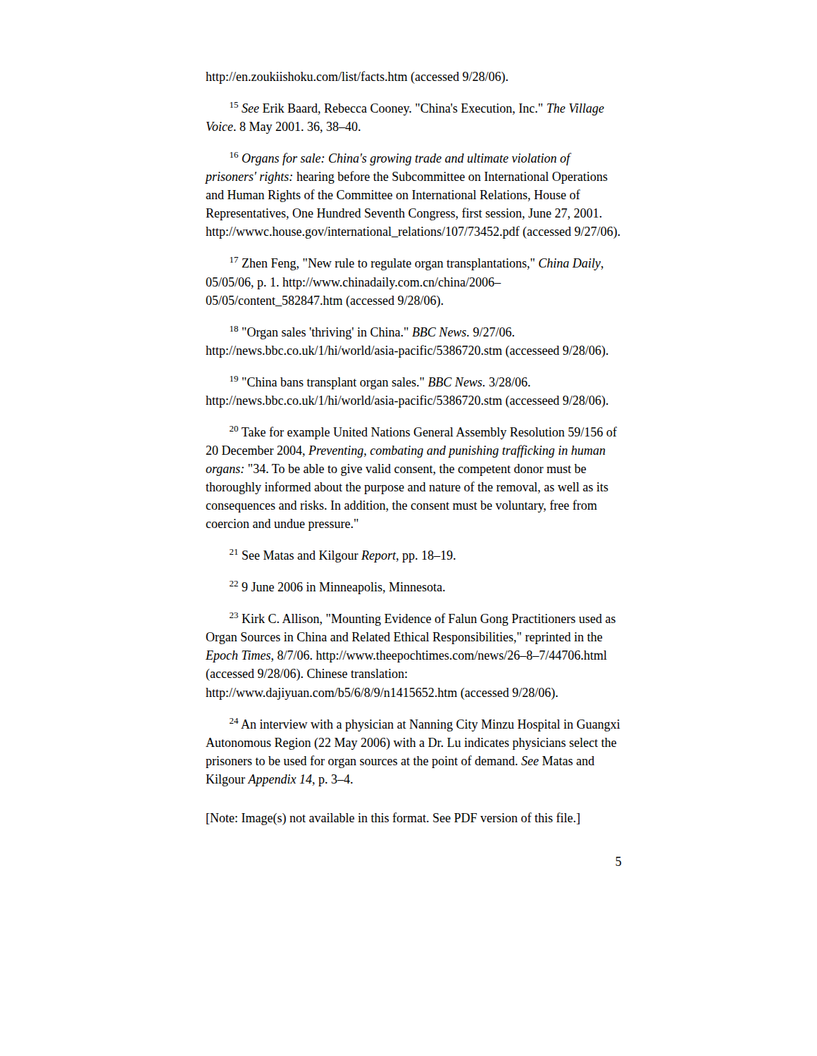http://en.zoukiishoku.com/list/facts.htm (accessed 9/28/06).
15 See Erik Baard, Rebecca Cooney. "China's Execution, Inc." The Village Voice. 8 May 2001. 36, 38–40.
16 Organs for sale: China's growing trade and ultimate violation of prisoners' rights: hearing before the Subcommittee on International Operations and Human Rights of the Committee on International Relations, House of Representatives, One Hundred Seventh Congress, first session, June 27, 2001. http://wwwc.house.gov/international_relations/107/73452.pdf (accessed 9/27/06).
17 Zhen Feng, "New rule to regulate organ transplantations," China Daily, 05/05/06, p. 1. http://www.chinadaily.com.cn/china/2006–05/05/content_582847.htm (accessed 9/28/06).
18 "Organ sales 'thriving' in China." BBC News. 9/27/06. http://news.bbc.co.uk/1/hi/world/asia-pacific/5386720.stm (accesseed 9/28/06).
19 "China bans transplant organ sales." BBC News. 3/28/06. http://news.bbc.co.uk/1/hi/world/asia-pacific/5386720.stm (accesseed 9/28/06).
20 Take for example United Nations General Assembly Resolution 59/156 of 20 December 2004, Preventing, combating and punishing trafficking in human organs: "34. To be able to give valid consent, the competent donor must be thoroughly informed about the purpose and nature of the removal, as well as its consequences and risks. In addition, the consent must be voluntary, free from coercion and undue pressure."
21 See Matas and Kilgour Report, pp. 18–19.
22 9 June 2006 in Minneapolis, Minnesota.
23 Kirk C. Allison, "Mounting Evidence of Falun Gong Practitioners used as Organ Sources in China and Related Ethical Responsibilities," reprinted in the Epoch Times, 8/7/06. http://www.theepochtimes.com/news/26–8–7/44706.html (accessed 9/28/06). Chinese translation: http://www.dajiyuan.com/b5/6/8/9/n1415652.htm (accessed 9/28/06).
24 An interview with a physician at Nanning City Minzu Hospital in Guangxi Autonomous Region (22 May 2006) with a Dr. Lu indicates physicians select the prisoners to be used for organ sources at the point of demand. See Matas and Kilgour Appendix 14, p. 3–4.
[Note: Image(s) not available in this format. See PDF version of this file.]
5